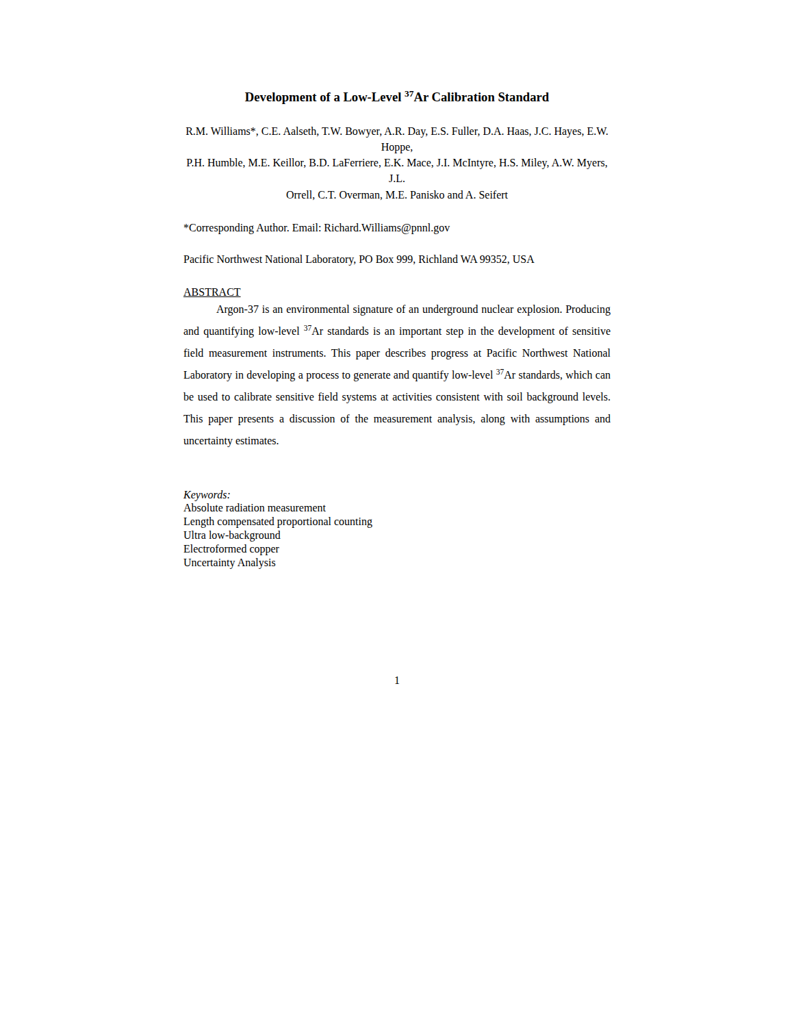Development of a Low-Level 37Ar Calibration Standard
R.M. Williams*, C.E. Aalseth, T.W. Bowyer, A.R. Day, E.S. Fuller, D.A. Haas, J.C. Hayes, E.W. Hoppe,
P.H. Humble, M.E. Keillor, B.D. LaFerriere, E.K. Mace, J.I. McIntyre, H.S. Miley, A.W. Myers, J.L.
Orrell, C.T. Overman, M.E. Panisko and A. Seifert
*Corresponding Author. Email: Richard.Williams@pnnl.gov
Pacific Northwest National Laboratory, PO Box 999, Richland WA 99352, USA
ABSTRACT
Argon-37 is an environmental signature of an underground nuclear explosion. Producing and quantifying low-level 37Ar standards is an important step in the development of sensitive field measurement instruments. This paper describes progress at Pacific Northwest National Laboratory in developing a process to generate and quantify low-level 37Ar standards, which can be used to calibrate sensitive field systems at activities consistent with soil background levels. This paper presents a discussion of the measurement analysis, along with assumptions and uncertainty estimates.
Keywords:
Absolute radiation measurement
Length compensated proportional counting
Ultra low-background
Electroformed copper
Uncertainty Analysis
1